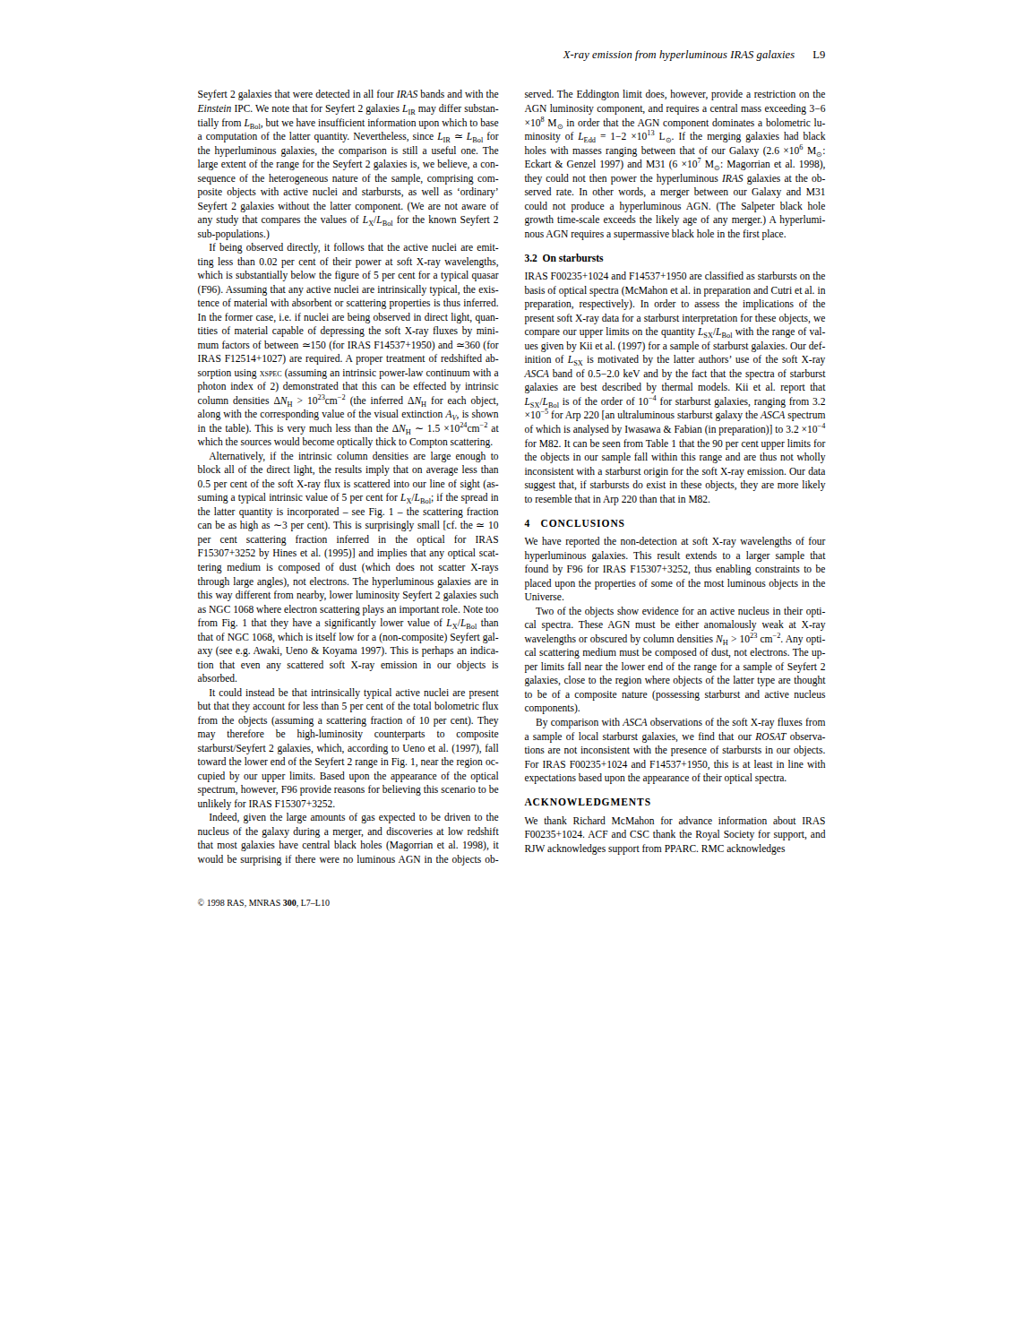X-ray emission from hyperluminous IRAS galaxies L9
Seyfert 2 galaxies that were detected in all four IRAS bands and with the Einstein IPC. We note that for Seyfert 2 galaxies LIR may differ substantially from LBol, but we have insufficient information upon which to base a computation of the latter quantity. Nevertheless, since LIR ≃ LBol for the hyperluminous galaxies, the comparison is still a useful one. The large extent of the range for the Seyfert 2 galaxies is, we believe, a consequence of the heterogeneous nature of the sample, comprising composite objects with active nuclei and starbursts, as well as ‘ordinary’ Seyfert 2 galaxies without the latter component. (We are not aware of any study that compares the values of LX/LBol for the known Seyfert 2 sub-populations.)
If being observed directly, it follows that the active nuclei are emitting less than 0.02 per cent of their power at soft X-ray wavelengths, which is substantially below the figure of 5 per cent for a typical quasar (F96). Assuming that any active nuclei are intrinsically typical, the existence of material with absorbent or scattering properties is thus inferred. In the former case, i.e. if nuclei are being observed in direct light, quantities of material capable of depressing the soft X-ray fluxes by minimum factors of between ≃150 (for IRAS F14537+1950) and ≃360 (for IRAS F12514+1027) are required. A proper treatment of redshifted absorption using xspec (assuming an intrinsic power-law continuum with a photon index of 2) demonstrated that this can be effected by intrinsic column densities ΔNH > 1023cm−2 (the inferred ΔNH for each object, along with the corresponding value of the visual extinction AV, is shown in the table). This is very much less than the ΔNH ∼ 1.5 ×1024cm−2 at which the sources would become optically thick to Compton scattering.
Alternatively, if the intrinsic column densities are large enough to block all of the direct light, the results imply that on average less than 0.5 per cent of the soft X-ray flux is scattered into our line of sight (assuming a typical intrinsic value of 5 per cent for LX/LBol; if the spread in the latter quantity is incorporated – see Fig. 1 – the scattering fraction can be as high as ∼3 per cent). This is surprisingly small [cf. the ≃ 10 per cent scattering fraction inferred in the optical for IRAS F15307+3252 by Hines et al. (1995)] and implies that any optical scattering medium is composed of dust (which does not scatter X-rays through large angles), not electrons. The hyperluminous galaxies are in this way different from nearby, lower luminosity Seyfert 2 galaxies such as NGC 1068 where electron scattering plays an important role. Note too from Fig. 1 that they have a significantly lower value of LX/LBol than that of NGC 1068, which is itself low for a (non-composite) Seyfert galaxy (see e.g. Awaki, Ueno & Koyama 1997). This is perhaps an indication that even any scattered soft X-ray emission in our objects is absorbed.
It could instead be that intrinsically typical active nuclei are present but that they account for less than 5 per cent of the total bolometric flux from the objects (assuming a scattering fraction of 10 per cent). They may therefore be high-luminosity counterparts to composite starburst/Seyfert 2 galaxies, which, according to Ueno et al. (1997), fall toward the lower end of the Seyfert 2 range in Fig. 1, near the region occupied by our upper limits. Based upon the appearance of the optical spectrum, however, F96 provide reasons for believing this scenario to be unlikely for IRAS F15307+3252.
Indeed, given the large amounts of gas expected to be driven to the nucleus of the galaxy during a merger, and discoveries at low redshift that most galaxies have central black holes (Magorrian et al. 1998), it would be surprising if there were no luminous AGN in the objects observed. The Eddington limit does, however, provide a restriction on the AGN luminosity component, and requires a central mass exceeding 3−6 ×108 M⊙ in order that the AGN component dominates a bolometric luminosity of LEdd = 1−2 ×1013 L⊙. If the merging galaxies had black holes with masses ranging between that of our Galaxy (2.6 ×106 M⊙: Eckart & Genzel 1997) and M31 (6 ×107 M⊙: Magorrian et al. 1998), they could not then power the hyperluminous IRAS galaxies at the observed rate. In other words, a merger between our Galaxy and M31 could not produce a hyperluminous AGN. (The Salpeter black hole growth time-scale exceeds the likely age of any merger.) A hyperluminous AGN requires a supermassive black hole in the first place.
3.2 On starbursts
IRAS F00235+1024 and F14537+1950 are classified as starbursts on the basis of optical spectra (McMahon et al. in preparation and Cutri et al. in preparation, respectively). In order to assess the implications of the present soft X-ray data for a starburst interpretation for these objects, we compare our upper limits on the quantity LSX/LBol with the range of values given by Kii et al. (1997) for a sample of starburst galaxies. Our definition of LSX is motivated by the latter authors’ use of the soft X-ray ASCA band of 0.5−2.0 keV and by the fact that the spectra of starburst galaxies are best described by thermal models. Kii et al. report that LSX/LBol is of the order of 10−4 for starburst galaxies, ranging from 3.2 ×10−5 for Arp 220 [an ultraluminous starburst galaxy the ASCA spectrum of which is analysed by Iwasawa & Fabian (in preparation)] to 3.2 ×10−4 for M82. It can be seen from Table 1 that the 90 per cent upper limits for the objects in our sample fall within this range and are thus not wholly inconsistent with a starburst origin for the soft X-ray emission. Our data suggest that, if starbursts do exist in these objects, they are more likely to resemble that in Arp 220 than that in M82.
4 CONCLUSIONS
We have reported the non-detection at soft X-ray wavelengths of four hyperluminous galaxies. This result extends to a larger sample that found by F96 for IRAS F15307+3252, thus enabling constraints to be placed upon the properties of some of the most luminous objects in the Universe.
Two of the objects show evidence for an active nucleus in their optical spectra. These AGN must be either anomalously weak at X-ray wavelengths or obscured by column densities NH > 1023 cm−2. Any optical scattering medium must be composed of dust, not electrons. The upper limits fall near the lower end of the range for a sample of Seyfert 2 galaxies, close to the region where objects of the latter type are thought to be of a composite nature (possessing starburst and active nucleus components).
By comparison with ASCA observations of the soft X-ray fluxes from a sample of local starburst galaxies, we find that our ROSAT observations are not inconsistent with the presence of starbursts in our objects. For IRAS F00235+1024 and F14537+1950, this is at least in line with expectations based upon the appearance of their optical spectra.
ACKNOWLEDGMENTS
We thank Richard McMahon for advance information about IRAS F00235+1024. ACF and CSC thank the Royal Society for support, and RJW acknowledges support from PPARC. RMC acknowledges
© 1998 RAS, MNRAS 300, L7–L10